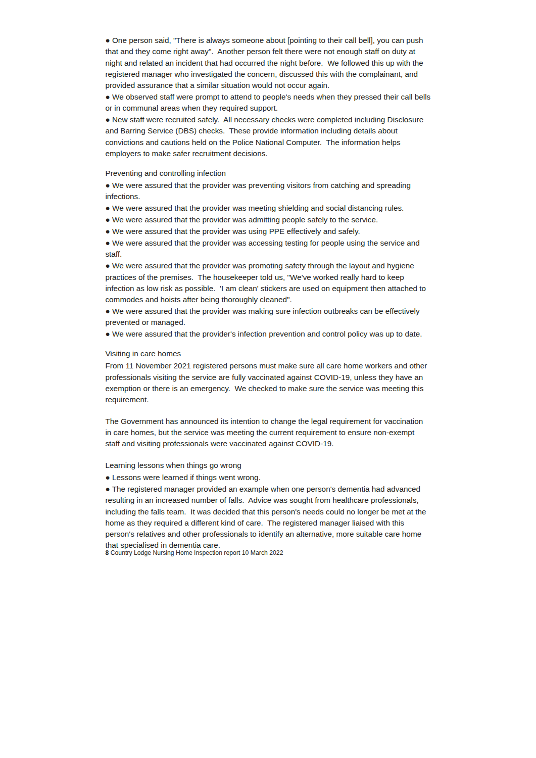● One person said, "There is always someone about [pointing to their call bell], you can push that and they come right away". Another person felt there were not enough staff on duty at night and related an incident that had occurred the night before. We followed this up with the registered manager who investigated the concern, discussed this with the complainant, and provided assurance that a similar situation would not occur again.
● We observed staff were prompt to attend to people's needs when they pressed their call bells or in communal areas when they required support.
● New staff were recruited safely. All necessary checks were completed including Disclosure and Barring Service (DBS) checks. These provide information including details about convictions and cautions held on the Police National Computer. The information helps employers to make safer recruitment decisions.
Preventing and controlling infection
● We were assured that the provider was preventing visitors from catching and spreading infections.
● We were assured that the provider was meeting shielding and social distancing rules.
● We were assured that the provider was admitting people safely to the service.
● We were assured that the provider was using PPE effectively and safely.
● We were assured that the provider was accessing testing for people using the service and staff.
● We were assured that the provider was promoting safety through the layout and hygiene practices of the premises. The housekeeper told us, "We've worked really hard to keep infection as low risk as possible. 'I am clean' stickers are used on equipment then attached to commodes and hoists after being thoroughly cleaned".
● We were assured that the provider was making sure infection outbreaks can be effectively prevented or managed.
● We were assured that the provider's infection prevention and control policy was up to date.
Visiting in care homes
From 11 November 2021 registered persons must make sure all care home workers and other professionals visiting the service are fully vaccinated against COVID-19, unless they have an exemption or there is an emergency. We checked to make sure the service was meeting this requirement.
The Government has announced its intention to change the legal requirement for vaccination in care homes, but the service was meeting the current requirement to ensure non-exempt staff and visiting professionals were vaccinated against COVID-19.
Learning lessons when things go wrong
● Lessons were learned if things went wrong.
● The registered manager provided an example when one person's dementia had advanced resulting in an increased number of falls. Advice was sought from healthcare professionals, including the falls team. It was decided that this person's needs could no longer be met at the home as they required a different kind of care. The registered manager liaised with this person's relatives and other professionals to identify an alternative, more suitable care home that specialised in dementia care.
8 Country Lodge Nursing Home Inspection report 10 March 2022